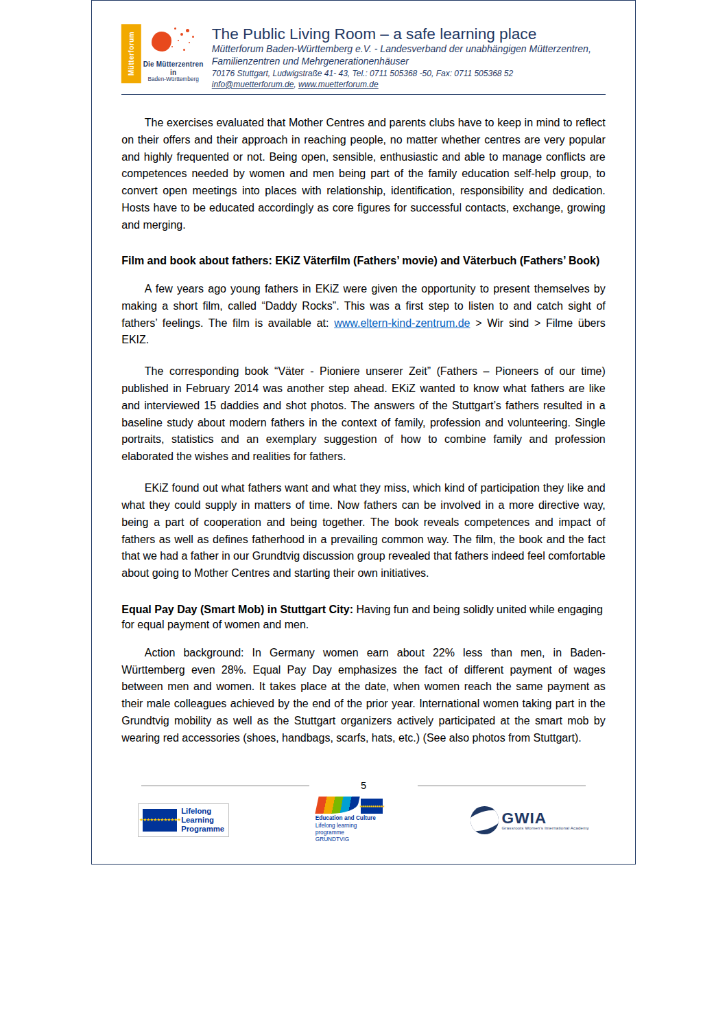Mütterforum
Die Mütterzentren in
Baden-Württemberg
The Public Living Room – a safe learning place
Mütterforum Baden-Württemberg e.V. - Landesverband der unabhängigen Mütterzentren, Familienzentren und Mehrgenerationenhäuser
70176 Stuttgart, Ludwigstraße 41- 43, Tel.: 0711 505368 -50, Fax: 0711 505368 52
info@muetterforum.de, www.muetterforum.de
The exercises evaluated that Mother Centres and parents clubs have to keep in mind to reflect on their offers and their approach in reaching people, no matter whether centres are very popular and highly frequented or not. Being open, sensible, enthusiastic and able to manage conflicts are competences needed by women and men being part of the family education self-help group, to convert open meetings into places with relationship, identification, responsibility and dedication. Hosts have to be educated accordingly as core figures for successful contacts, exchange, growing and merging.
Film and book about fathers: EKiZ Väterfilm (Fathers’ movie) and Väterbuch (Fathers’ Book)
A few years ago young fathers in EKiZ were given the opportunity to present themselves by making a short film, called “Daddy Rocks”. This was a first step to listen to and catch sight of fathers’ feelings. The film is available at: www.eltern-kind-zentrum.de > Wir sind > Filme übers EKIZ.
The corresponding book “Väter - Pioniere unserer Zeit” (Fathers – Pioneers of our time) published in February 2014 was another step ahead. EKiZ wanted to know what fathers are like and interviewed 15 daddies and shot photos. The answers of the Stuttgart’s fathers resulted in a baseline study about modern fathers in the context of family, profession and volunteering. Single portraits, statistics and an exemplary suggestion of how to combine family and profession elaborated the wishes and realities for fathers.
EKiZ found out what fathers want and what they miss, which kind of participation they like and what they could supply in matters of time. Now fathers can be involved in a more directive way, being a part of cooperation and being together. The book reveals competences and impact of fathers as well as defines fatherhood in a prevailing common way. The film, the book and the fact that we had a father in our Grundtvig discussion group revealed that fathers indeed feel comfortable about going to Mother Centres and starting their own initiatives.
Equal Pay Day (Smart Mob) in Stuttgart City: Having fun and being solidly united while engaging for equal payment of women and men.
Action background: In Germany women earn about 22% less than men, in Baden-Württemberg even 28%. Equal Pay Day emphasizes the fact of different payment of wages between men and women. It takes place at the date, when women reach the same payment as their male colleagues achieved by the end of the prior year. International women taking part in the Grundtvig mobility as well as the Stuttgart organizers actively participated at the smart mob by wearing red accessories (shoes, handbags, scarfs, hats, etc.) (See also photos from Stuttgart).
5
★★★★★★★★★★★★
Lifelong
Learning
Programme
★★★★★★★★★★★★
Education and Culture
Lifelong learning programme
GRUNDTVIG
GWIA Grassroots Women's International Academy